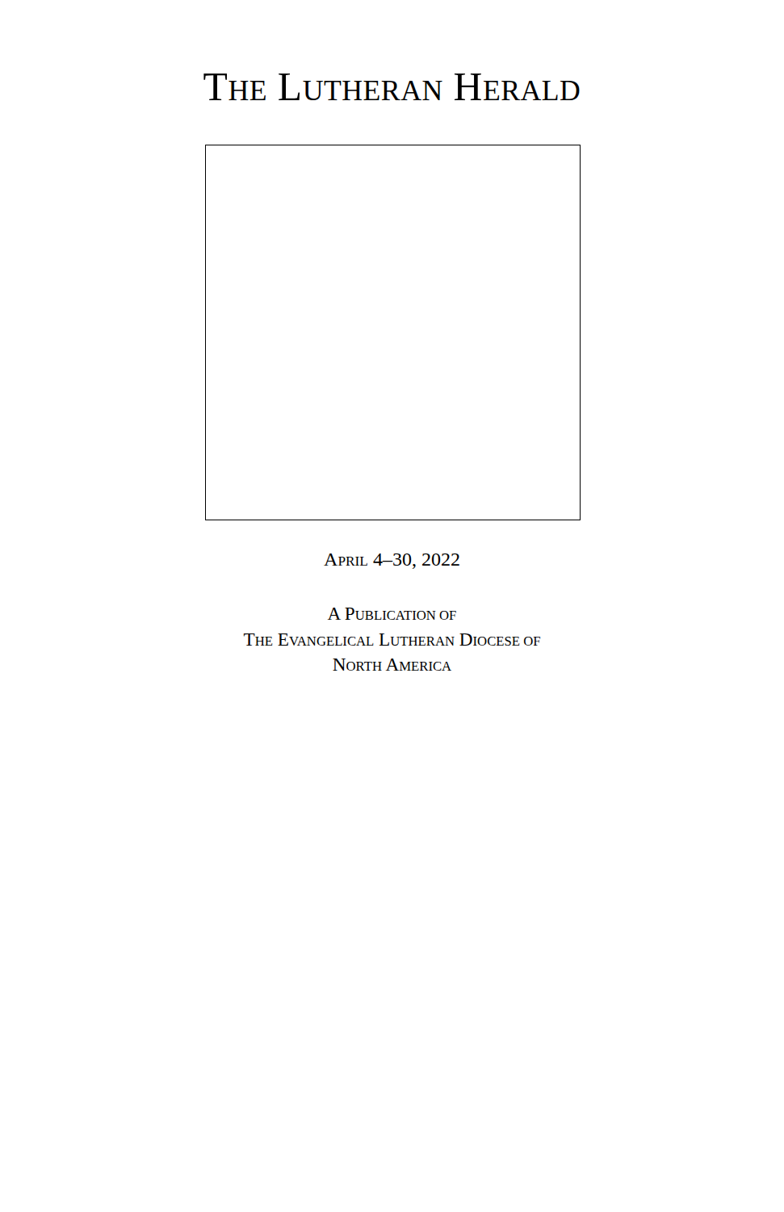The Lutheran Herald
April 4–30, 2022
A Publication of
The Evangelical Lutheran Diocese of
North America